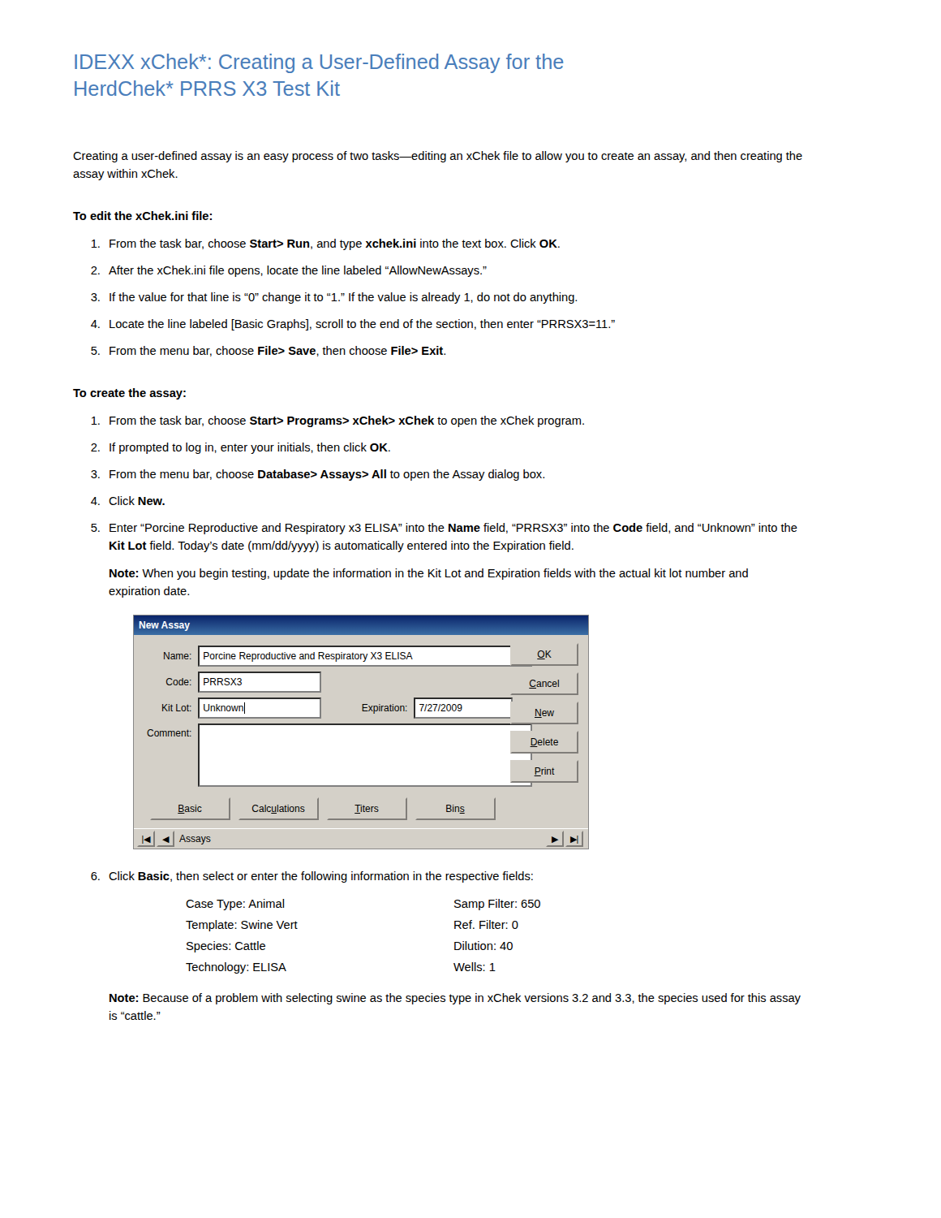IDEXX xChek*: Creating a User-Defined Assay for the
HerdChek* PRRS X3 Test Kit
Creating a user-defined assay is an easy process of two tasks—editing an xChek file to allow you to create an assay, and then creating the assay within xChek.
To edit the xChek.ini file:
From the task bar, choose Start> Run, and type xchek.ini into the text box. Click OK.
After the xChek.ini file opens, locate the line labeled “AllowNewAssays.”
If the value for that line is “0” change it to “1.” If the value is already 1, do not do anything.
Locate the line labeled [Basic Graphs], scroll to the end of the section, then enter “PRRSX3=11.”
From the menu bar, choose File> Save, then choose File> Exit.
To create the assay:
From the task bar, choose Start> Programs> xChek> xChek to open the xChek program.
If prompted to log in, enter your initials, then click OK.
From the menu bar, choose Database> Assays> All to open the Assay dialog box.
Click New.
Enter “Porcine Reproductive and Respiratory x3 ELISA” into the Name field, “PRRSX3” into the Code field, and “Unknown” into the Kit Lot field. Today’s date (mm/dd/yyyy) is automatically entered into the Expiration field.
Note: When you begin testing, update the information in the Kit Lot and Expiration fields with the actual kit lot number and expiration date.
New Assay
OK
Cancel
New
Delete
Print
| Name: | Porcine Reproductive and Respiratory X3 ELISA |
| Code: | PRRSX3 |
| Kit Lot: | Unknown | Expiration: | 7/27/2009 |
| Comment: | |
Basic
Calculations
Titers
Bins
|◀
◀
Assays
▶
▶|
Click Basic, then select or enter the following information in the respective fields:
| Case Type: Animal | Samp Filter: 650 |
| Template: Swine Vert | Ref. Filter: 0 |
| Species: Cattle | Dilution: 40 |
| Technology: ELISA | Wells: 1 |
Note: Because of a problem with selecting swine as the species type in xChek versions 3.2 and 3.3, the species used for this assay is “cattle.”